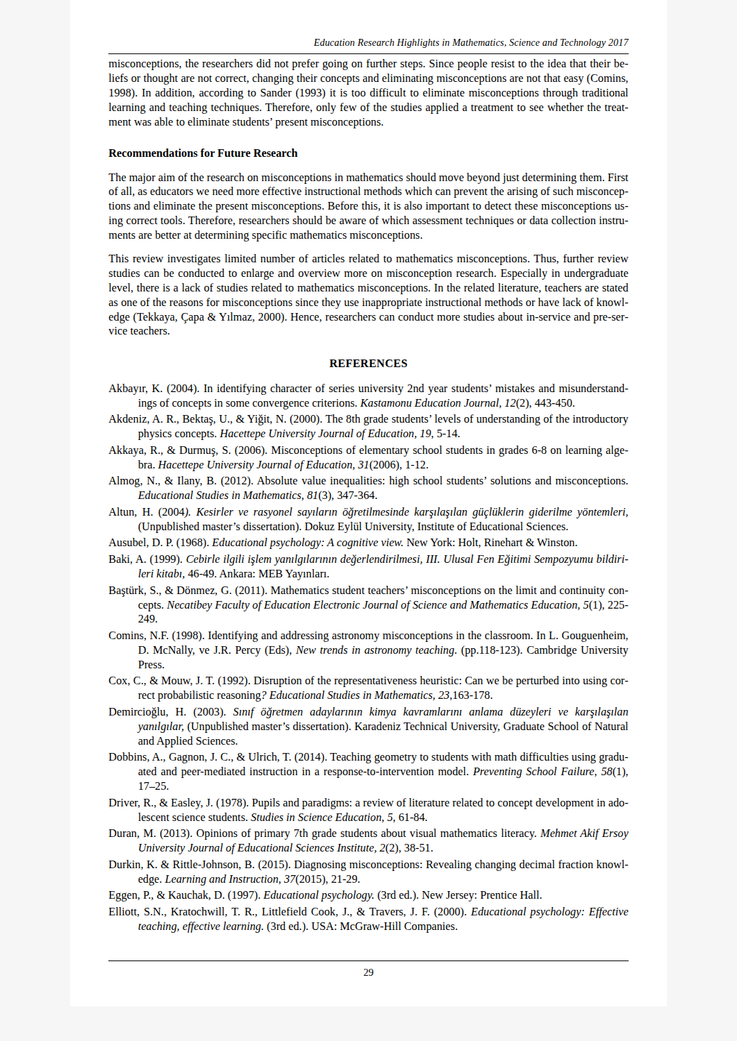Education Research Highlights in Mathematics, Science and Technology 2017
misconceptions, the researchers did not prefer going on further steps. Since people resist to the idea that their beliefs or thought are not correct, changing their concepts and eliminating misconceptions are not that easy (Comins, 1998). In addition, according to Sander (1993) it is too difficult to eliminate misconceptions through traditional learning and teaching techniques. Therefore, only few of the studies applied a treatment to see whether the treatment was able to eliminate students’ present misconceptions.
Recommendations for Future Research
The major aim of the research on misconceptions in mathematics should move beyond just determining them. First of all, as educators we need more effective instructional methods which can prevent the arising of such misconceptions and eliminate the present misconceptions. Before this, it is also important to detect these misconceptions using correct tools. Therefore, researchers should be aware of which assessment techniques or data collection instruments are better at determining specific mathematics misconceptions.
This review investigates limited number of articles related to mathematics misconceptions. Thus, further review studies can be conducted to enlarge and overview more on misconception research. Especially in undergraduate level, there is a lack of studies related to mathematics misconceptions. In the related literature, teachers are stated as one of the reasons for misconceptions since they use inappropriate instructional methods or have lack of knowledge (Tekkaya, Çapa & Yılmaz, 2000). Hence, researchers can conduct more studies about in-service and pre-service teachers.
REFERENCES
Akbayır, K. (2004). In identifying character of series university 2nd year students’ mistakes and misunderstandings of concepts in some convergence criterions. Kastamonu Education Journal, 12(2), 443-450.
Akdeniz, A. R., Bektaş, U., & Yiğit, N. (2000). The 8th grade students’ levels of understanding of the introductory physics concepts. Hacettepe University Journal of Education, 19, 5-14.
Akkaya, R., & Durmuş, S. (2006). Misconceptions of elementary school students in grades 6-8 on learning algebra. Hacettepe University Journal of Education, 31(2006), 1-12.
Almog, N., & Ilany, B. (2012). Absolute value inequalities: high school students’ solutions and misconceptions. Educational Studies in Mathematics, 81(3), 347-364.
Altun, H. (2004). Kesirler ve rasyonel sayıların öğretilmesinde karşılaşılan güçlüklerin giderilme yöntemleri, (Unpublished master’s dissertation). Dokuz Eylül University, Institute of Educational Sciences.
Ausubel, D. P. (1968). Educational psychology: A cognitive view. New York: Holt, Rinehart & Winston.
Baki, A. (1999). Cebirle ilgili işlem yanılgılarının değerlendirilmesi, III. Ulusal Fen Eğitimi Sempozyumu bildirileri kitabı, 46-49. Ankara: MEB Yayınları.
Baştürk, S., & Dönmez, G. (2011). Mathematics student teachers’ misconceptions on the limit and continuity concepts. Necatibey Faculty of Education Electronic Journal of Science and Mathematics Education, 5(1), 225-249.
Comins, N.F. (1998). Identifying and addressing astronomy misconceptions in the classroom. In L. Gouguenheim, D. McNally, ve J.R. Percy (Eds), New trends in astronomy teaching. (pp.118-123). Cambridge University Press.
Cox, C., & Mouw, J. T. (1992). Disruption of the representativeness heuristic: Can we be perturbed into using correct probabilistic reasoning? Educational Studies in Mathematics, 23,163-178.
Demircioğlu, H. (2003). Sınıf öğretmen adaylarının kimya kavramlarını anlama düzeyleri ve karşılaşılan yanılgılar, (Unpublished master’s dissertation). Karadeniz Technical University, Graduate School of Natural and Applied Sciences.
Dobbins, A., Gagnon, J. C., & Ulrich, T. (2014). Teaching geometry to students with math difficulties using graduated and peer-mediated instruction in a response-to-intervention model. Preventing School Failure, 58(1), 17–25.
Driver, R., & Easley, J. (1978). Pupils and paradigms: a review of literature related to concept development in adolescent science students. Studies in Science Education, 5, 61-84.
Duran, M. (2013). Opinions of primary 7th grade students about visual mathematics literacy. Mehmet Akif Ersoy University Journal of Educational Sciences Institute, 2(2), 38-51.
Durkin, K. & Rittle-Johnson, B. (2015). Diagnosing misconceptions: Revealing changing decimal fraction knowledge. Learning and Instruction, 37(2015), 21-29.
Eggen, P., & Kauchak, D. (1997). Educational psychology. (3rd ed.). New Jersey: Prentice Hall.
Elliott, S.N., Kratochwill, T. R., Littlefield Cook, J., & Travers, J. F. (2000). Educational psychology: Effective teaching, effective learning. (3rd ed.). USA: McGraw-Hill Companies.
29